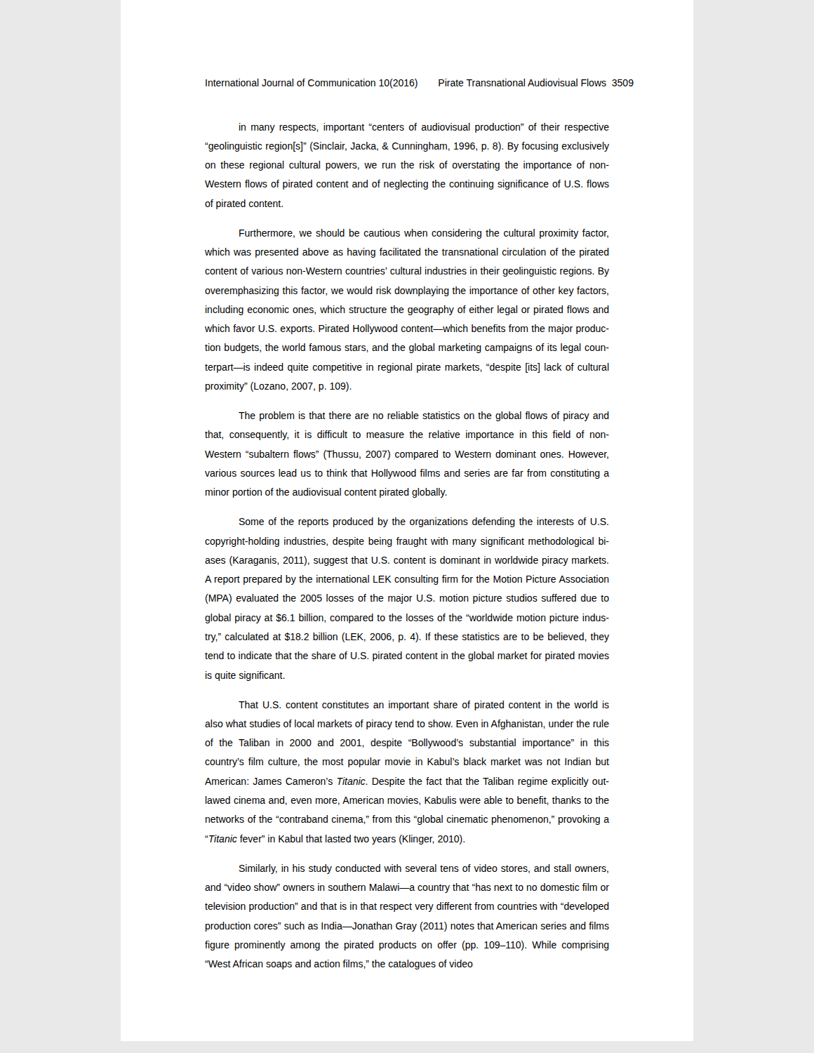International Journal of Communication 10(2016) Pirate Transnational Audiovisual Flows 3509
in many respects, important “centers of audiovisual production” of their respective “geolinguistic region[s]” (Sinclair, Jacka, & Cunningham, 1996, p. 8). By focusing exclusively on these regional cultural powers, we run the risk of overstating the importance of non-Western flows of pirated content and of neglecting the continuing significance of U.S. flows of pirated content.
Furthermore, we should be cautious when considering the cultural proximity factor, which was presented above as having facilitated the transnational circulation of the pirated content of various non-Western countries’ cultural industries in their geolinguistic regions. By overemphasizing this factor, we would risk downplaying the importance of other key factors, including economic ones, which structure the geography of either legal or pirated flows and which favor U.S. exports. Pirated Hollywood content—which benefits from the major production budgets, the world famous stars, and the global marketing campaigns of its legal counterpart—is indeed quite competitive in regional pirate markets, “despite [its] lack of cultural proximity” (Lozano, 2007, p. 109).
The problem is that there are no reliable statistics on the global flows of piracy and that, consequently, it is difficult to measure the relative importance in this field of non-Western “subaltern flows” (Thussu, 2007) compared to Western dominant ones. However, various sources lead us to think that Hollywood films and series are far from constituting a minor portion of the audiovisual content pirated globally.
Some of the reports produced by the organizations defending the interests of U.S. copyright-holding industries, despite being fraught with many significant methodological biases (Karaganis, 2011), suggest that U.S. content is dominant in worldwide piracy markets. A report prepared by the international LEK consulting firm for the Motion Picture Association (MPA) evaluated the 2005 losses of the major U.S. motion picture studios suffered due to global piracy at $6.1 billion, compared to the losses of the “worldwide motion picture industry,” calculated at $18.2 billion (LEK, 2006, p. 4). If these statistics are to be believed, they tend to indicate that the share of U.S. pirated content in the global market for pirated movies is quite significant.
That U.S. content constitutes an important share of pirated content in the world is also what studies of local markets of piracy tend to show. Even in Afghanistan, under the rule of the Taliban in 2000 and 2001, despite “Bollywood’s substantial importance” in this country’s film culture, the most popular movie in Kabul’s black market was not Indian but American: James Cameron’s Titanic. Despite the fact that the Taliban regime explicitly outlawed cinema and, even more, American movies, Kabulis were able to benefit, thanks to the networks of the “contraband cinema,” from this “global cinematic phenomenon,” provoking a “Titanic fever” in Kabul that lasted two years (Klinger, 2010).
Similarly, in his study conducted with several tens of video stores, and stall owners, and “video show” owners in southern Malawi—a country that “has next to no domestic film or television production” and that is in that respect very different from countries with “developed production cores” such as India—Jonathan Gray (2011) notes that American series and films figure prominently among the pirated products on offer (pp. 109–110). While comprising “West African soaps and action films,” the catalogues of video